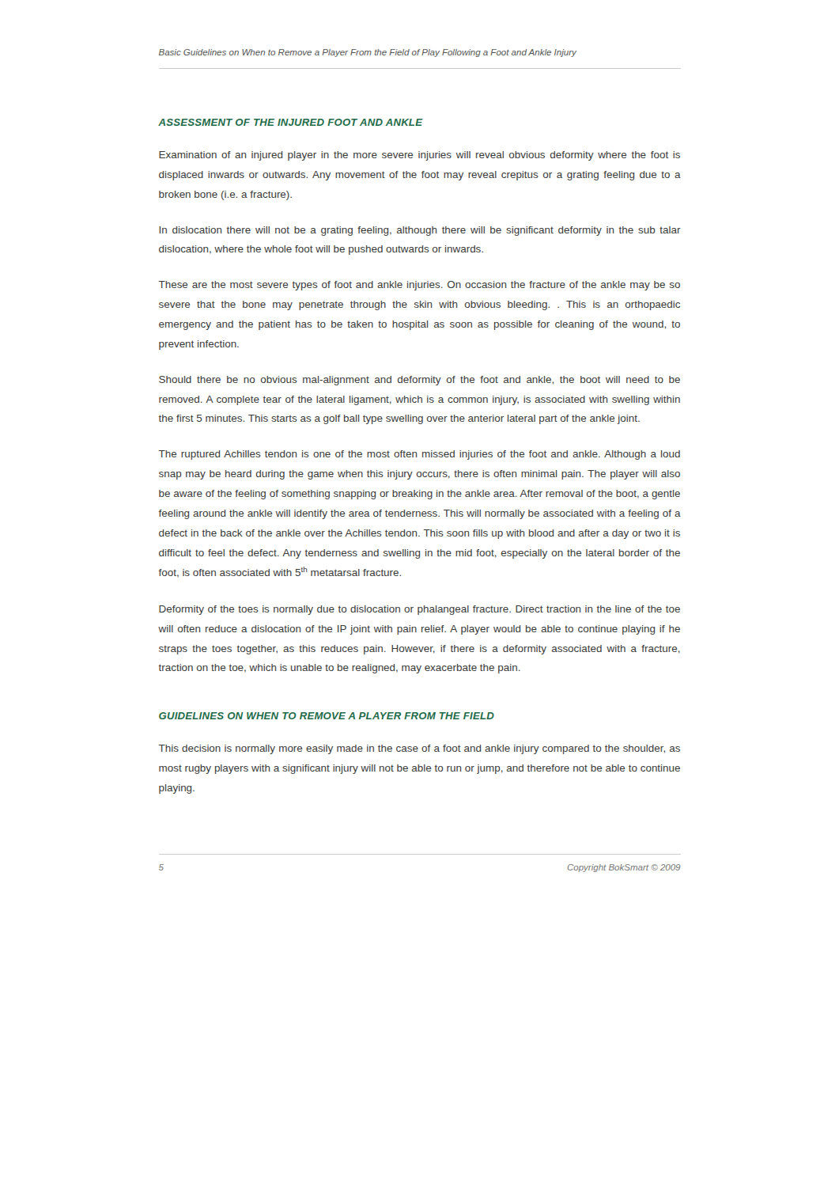Basic Guidelines on When to Remove a Player From the Field of Play Following a Foot and Ankle Injury
Assessment of the Injured Foot and Ankle
Examination of an injured player in the more severe injuries will reveal obvious deformity where the foot is displaced inwards or outwards. Any movement of the foot may reveal crepitus or a grating feeling due to a broken bone (i.e. a fracture).
In dislocation there will not be a grating feeling, although there will be significant deformity in the sub talar dislocation, where the whole foot will be pushed outwards or inwards.
These are the most severe types of foot and ankle injuries. On occasion the fracture of the ankle may be so severe that the bone may penetrate through the skin with obvious bleeding. . This is an orthopaedic emergency and the patient has to be taken to hospital as soon as possible for cleaning of the wound, to prevent infection.
Should there be no obvious mal-alignment and deformity of the foot and ankle, the boot will need to be removed. A complete tear of the lateral ligament, which is a common injury, is associated with swelling within the first 5 minutes. This starts as a golf ball type swelling over the anterior lateral part of the ankle joint.
The ruptured Achilles tendon is one of the most often missed injuries of the foot and ankle. Although a loud snap may be heard during the game when this injury occurs, there is often minimal pain. The player will also be aware of the feeling of something snapping or breaking in the ankle area. After removal of the boot, a gentle feeling around the ankle will identify the area of tenderness. This will normally be associated with a feeling of a defect in the back of the ankle over the Achilles tendon. This soon fills up with blood and after a day or two it is difficult to feel the defect. Any tenderness and swelling in the mid foot, especially on the lateral border of the foot, is often associated with 5th metatarsal fracture.
Deformity of the toes is normally due to dislocation or phalangeal fracture. Direct traction in the line of the toe will often reduce a dislocation of the IP joint with pain relief. A player would be able to continue playing if he straps the toes together, as this reduces pain. However, if there is a deformity associated with a fracture, traction on the toe, which is unable to be realigned, may exacerbate the pain.
Guidelines on When to Remove a Player From the Field
This decision is normally more easily made in the case of a foot and ankle injury compared to the shoulder, as most rugby players with a significant injury will not be able to run or jump, and therefore not be able to continue playing.
5 Copyright BokSmart © 2009